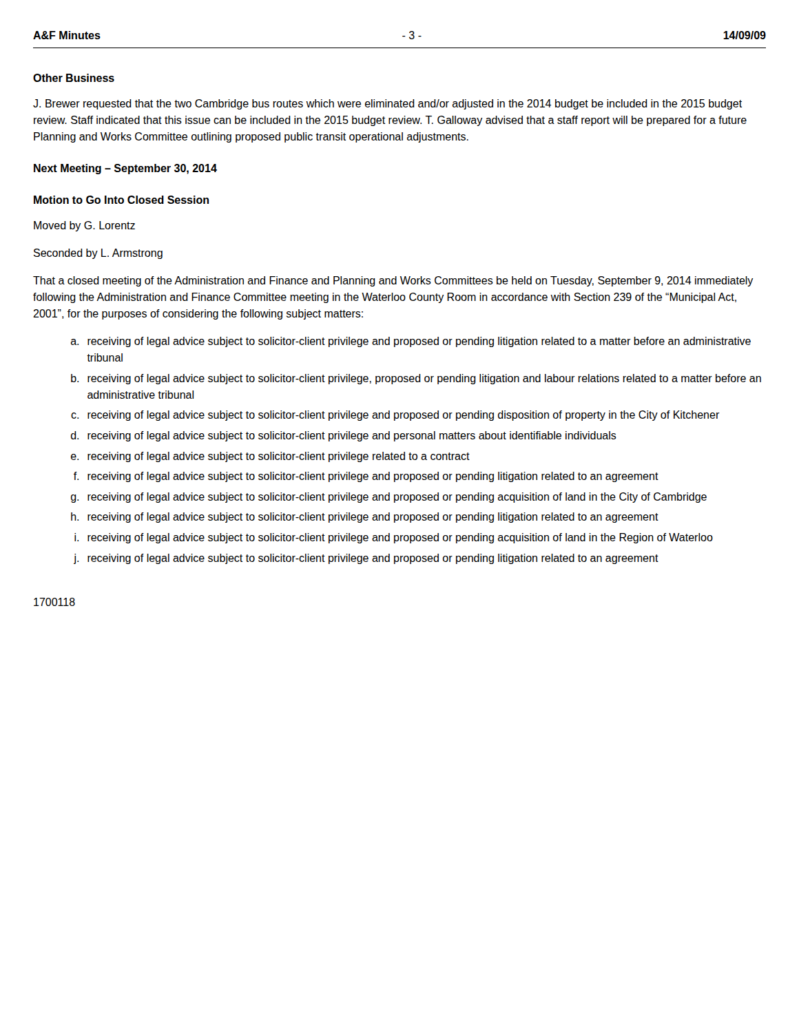A&F Minutes - 3 - 14/09/09
Other Business
J. Brewer requested that the two Cambridge bus routes which were eliminated and/or adjusted in the 2014 budget be included in the 2015 budget review. Staff indicated that this issue can be included in the 2015 budget review. T. Galloway advised that a staff report will be prepared for a future Planning and Works Committee outlining proposed public transit operational adjustments.
Next Meeting – September 30, 2014
Motion to Go Into Closed Session
Moved by G. Lorentz
Seconded by L. Armstrong
That a closed meeting of the Administration and Finance and Planning and Works Committees be held on Tuesday, September 9, 2014 immediately following the Administration and Finance Committee meeting in the Waterloo County Room in accordance with Section 239 of the “Municipal Act, 2001”, for the purposes of considering the following subject matters:
receiving of legal advice subject to solicitor-client privilege and proposed or pending litigation related to a matter before an administrative tribunal
receiving of legal advice subject to solicitor-client privilege, proposed or pending litigation and labour relations related to a matter before an administrative tribunal
receiving of legal advice subject to solicitor-client privilege and proposed or pending disposition of property in the City of Kitchener
receiving of legal advice subject to solicitor-client privilege and personal matters about identifiable individuals
receiving of legal advice subject to solicitor-client privilege related to a contract
receiving of legal advice subject to solicitor-client privilege and proposed or pending litigation related to an agreement
receiving of legal advice subject to solicitor-client privilege and proposed or pending acquisition of land in the City of Cambridge
receiving of legal advice subject to solicitor-client privilege and proposed or pending litigation related to an agreement
receiving of legal advice subject to solicitor-client privilege and proposed or pending acquisition of land in the Region of Waterloo
receiving of legal advice subject to solicitor-client privilege and proposed or pending litigation related to an agreement
1700118